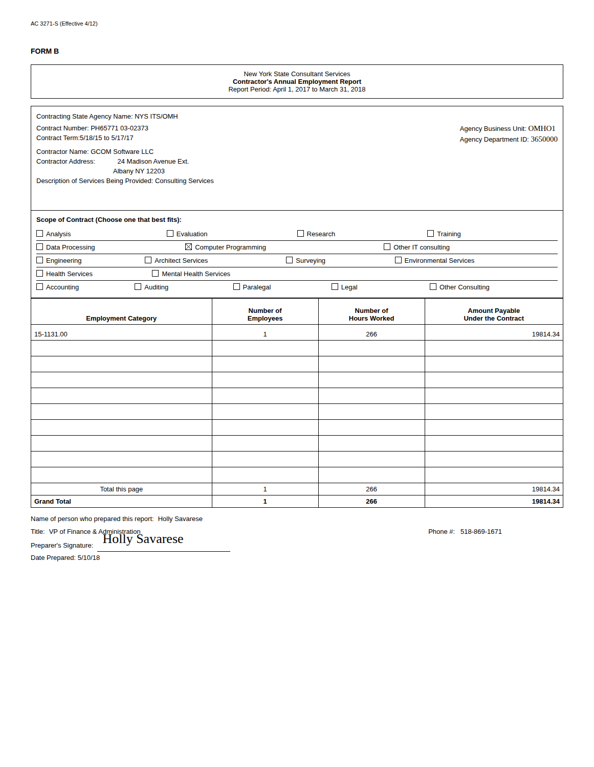AC 3271-S (Effective 4/12)
FORM B
New York State Consultant Services
Contractor's Annual Employment Report
Report Period: April 1, 2017 to March 31, 2018
Contracting State Agency Name: NYS ITS/OMH
Contract Number: PH65771 03-02373
Contract Term:5/18/15 to 5/17/17
Agency Business Unit: OMHO1
Agency Department ID: 3650000
Contractor Name: GCOM Software LLC
Contractor Address: 24 Madison Avenue Ext.
Albany NY 12203
Description of Services Being Provided: Consulting Services
Scope of Contract (Choose one that best fits):
Analysis
Evaluation
Research
Training
Data Processing
Computer Programming
Other IT consulting
Engineering
Architect Services
Surveying
Environmental Services
Health Services
Mental Health Services
Accounting
Auditing
Paralegal
Legal
Other Consulting
| Employment Category | Number of Employees | Number of Hours Worked | Amount Payable Under the Contract |
| --- | --- | --- | --- |
| 15-1131.00 | 1 | 266 | 19814.34 |
| Total this page | 1 | 266 | 19814.34 |
| Grand Total | 1 | 266 | 19814.34 |
Name of person who prepared this report: Holly Savarese
Title: VP of Finance & Administration Phone #: 518-869-1671
Preparer's Signature: Holly Savarese
Date Prepared: 5/10/18